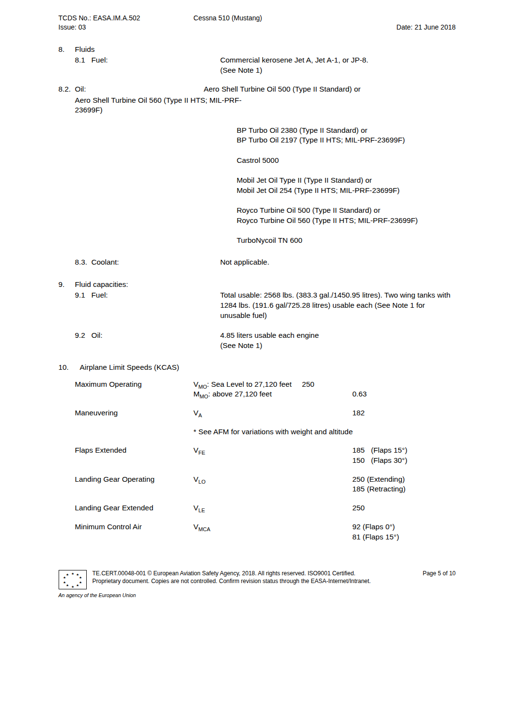| TCDS No.: EASA.IM.A.502 | Cessna 510 (Mustang) | |
| Issue: 03 | | Date: 21 June 2018 |
8.
Fluids
8.1
Fuel:
Commercial kerosene Jet A, Jet A-1, or JP-8.
(See Note 1)
8.2.
Oil:
Aero Shell Turbine Oil 500 (Type II Standard) or
Aero Shell Turbine Oil 560 (Type II HTS; MIL-PRF-
23699F)
BP Turbo Oil 2380 (Type II Standard) or
BP Turbo Oil 2197 (Type II HTS; MIL-PRF-23699F)
Castrol 5000
Mobil Jet Oil Type II (Type II Standard) or
Mobil Jet Oil 254 (Type II HTS; MIL-PRF-23699F)
Royco Turbine Oil 500 (Type II Standard) or
Royco Turbine Oil 560 (Type II HTS; MIL-PRF-23699F)
TurboNycoil TN 600
8.3.
Coolant:
Not applicable.
9.
Fluid capacities:
9.1
Fuel:
Total usable: 2568 lbs. (383.3 gal./1450.95 litres). Two wing tanks with 1284 lbs. (191.6 gal/725.28 litres) usable each (See Note 1 for unusable fuel)
9.2
Oil:
4.85 liters usable each engine
(See Note 1)
10.
Airplane Limit Speeds (KCAS)
| Maximum Operating | V MO : Sea Level to 27,120 feet 250 M MO : above 27,120 feet | 0.63 |
| Maneuvering | V A | 182 |
| | * See AFM for variations with weight and altitude |
| Flaps Extended | V FE | 185 (Flaps 15°) 150 (Flaps 30°) |
| Landing Gear Operating | V LO | 250 (Extending) 185 (Retracting) |
| Landing Gear Extended | V LE | 250 |
| Minimum Control Air | V MCA | 92 (Flaps 0°) 81 (Flaps 15°) |
| ★ ★ ★ ★ ★ ★ ★ ★ ★ ★ | TE.CERT.00048-001 © European Aviation Safety Agency, 2018. All rights reserved. ISO9001 Certified. Proprietary document. Copies are not controlled. Confirm revision status through the EASA-Internet/Intranet. | Page 5 of 10 |
An agency of the European Union